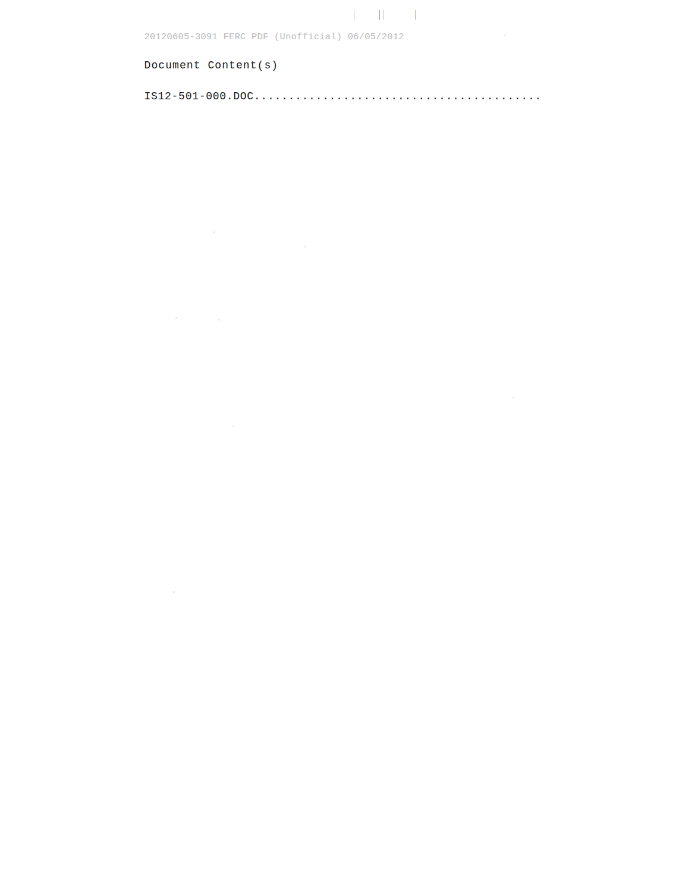20120605-3091 FERC PDF (Unofficial) 06/05/2012
Document Content(s)
IS12-501-000.DOC.................................................1-4